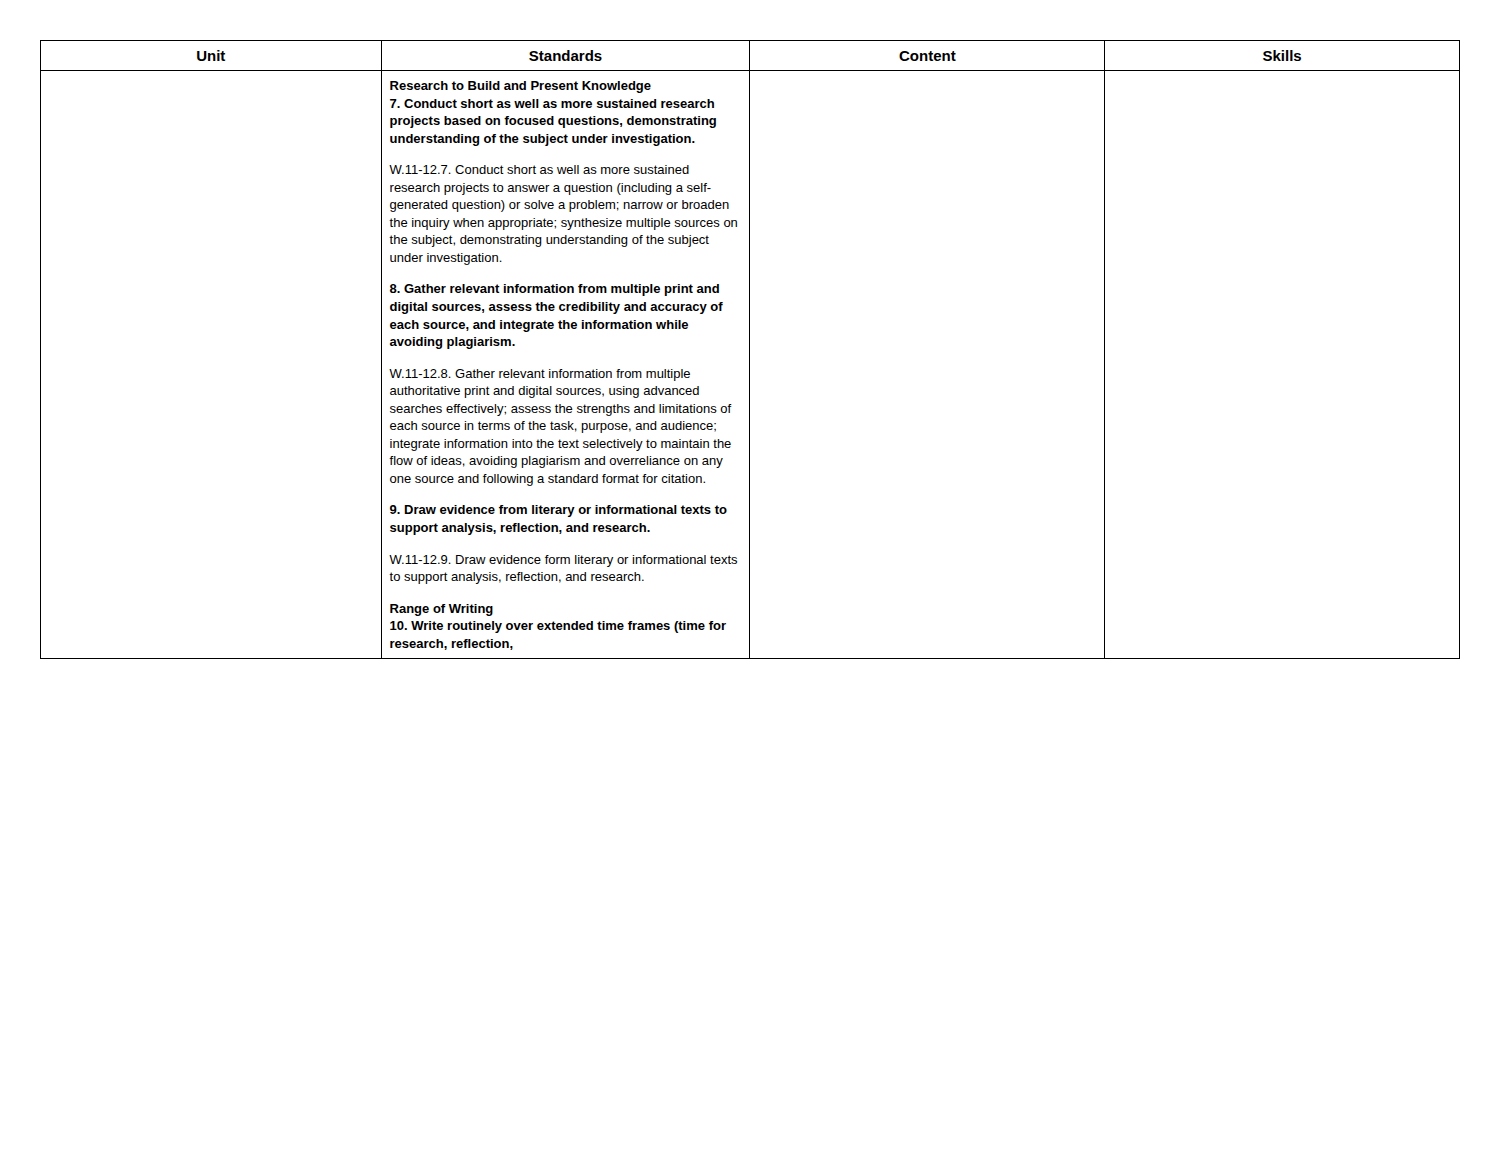| Unit | Standards | Content | Skills |
| --- | --- | --- | --- |
| | Research to Build and Present Knowledge 7. Conduct short as well as more sustained research projects based on focused questions, demonstrating understanding of the subject under investigation. W.11-12.7. Conduct short as well as more sustained research projects to answer a question (including a self-generated question) or solve a problem; narrow or broaden the inquiry when appropriate; synthesize multiple sources on the subject, demonstrating understanding of the subject under investigation. 8. Gather relevant information from multiple print and digital sources, assess the credibility and accuracy of each source, and integrate the information while avoiding plagiarism. W.11-12.8. Gather relevant information from multiple authoritative print and digital sources, using advanced searches effectively; assess the strengths and limitations of each source in terms of the task, purpose, and audience; integrate information into the text selectively to maintain the flow of ideas, avoiding plagiarism and overreliance on any one source and following a standard format for citation. 9. Draw evidence from literary or informational texts to support analysis, reflection, and research. W.11-12.9. Draw evidence form literary or informational texts to support analysis, reflection, and research. Range of Writing 10. Write routinely over extended time frames (time for research, reflection, | | |